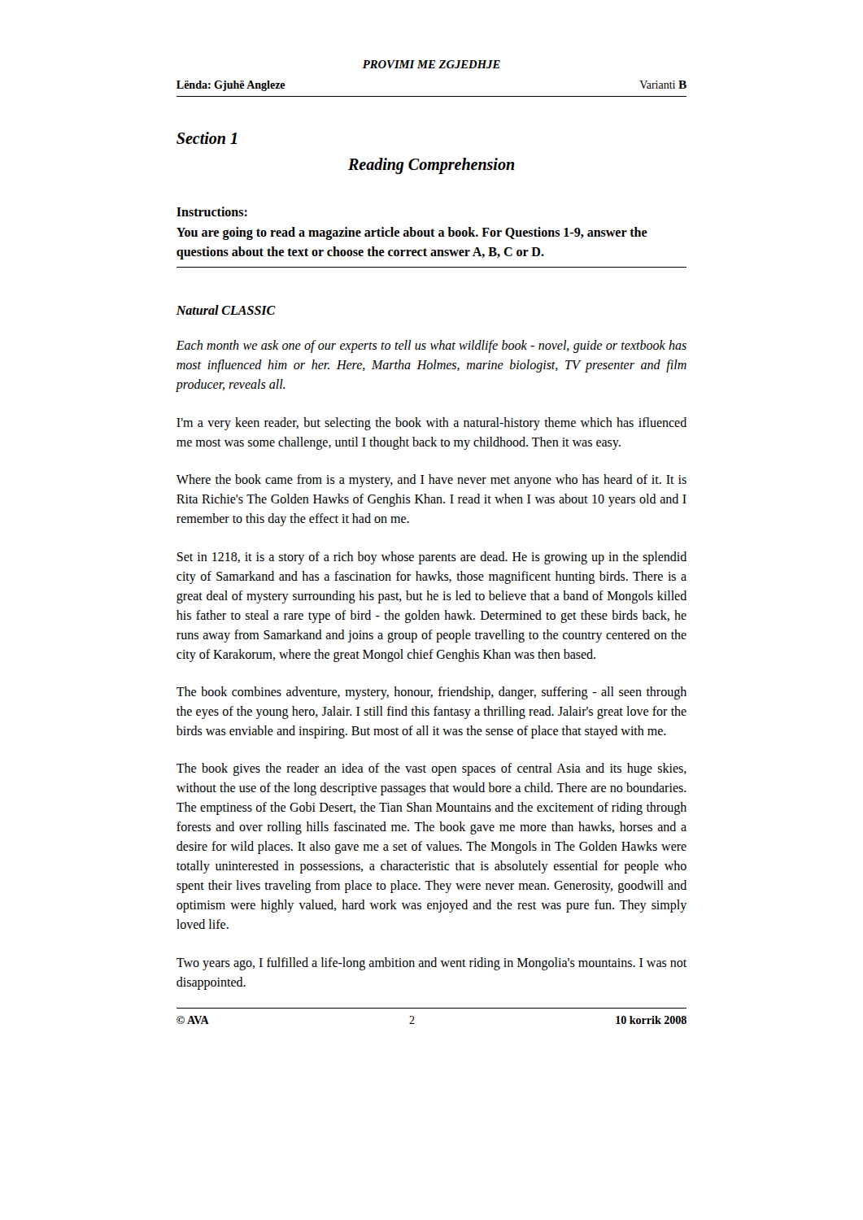PROVIMI ME ZGJEDHJE
Lënda: Gjuhë Angleze Varianti B
Section 1
Reading Comprehension
Instructions:
You are going to read a magazine article about a book. For Questions 1-9, answer the questions about the text or choose the correct answer A, B, C or D.
Natural CLASSIC
Each month we ask one of our experts to tell us what wildlife book - novel, guide or textbook has most influenced him or her. Here, Martha Holmes, marine biologist, TV presenter and film producer, reveals all.
I'm a very keen reader, but selecting the book with a natural-history theme which has ifluenced me most was some challenge, until I thought back to my childhood. Then it was easy.
Where the book came from is a mystery, and I have never met anyone who has heard of it. It is Rita Richie's The Golden Hawks of Genghis Khan. I read it when I was about 10 years old and I remember to this day the effect it had on me.
Set in 1218, it is a story of a rich boy whose parents are dead. He is growing up in the splendid city of Samarkand and has a fascination for hawks, those magnificent hunting birds. There is a great deal of mystery surrounding his past, but he is led to believe that a band of Mongols killed his father to steal a rare type of bird - the golden hawk. Determined to get these birds back, he runs away from Samarkand and joins a group of people travelling to the country centered on the city of Karakorum, where the great Mongol chief Genghis Khan was then based.
The book combines adventure, mystery, honour, friendship, danger, suffering - all seen through the eyes of the young hero, Jalair. I still find this fantasy a thrilling read. Jalair's great love for the birds was enviable and inspiring. But most of all it was the sense of place that stayed with me.
The book gives the reader an idea of the vast open spaces of central Asia and its huge skies, without the use of the long descriptive passages that would bore a child. There are no boundaries. The emptiness of the Gobi Desert, the Tian Shan Mountains and the excitement of riding through forests and over rolling hills fascinated me. The book gave me more than hawks, horses and a desire for wild places. It also gave me a set of values. The Mongols in The Golden Hawks were totally uninterested in possessions, a characteristic that is absolutely essential for people who spent their lives traveling from place to place. They were never mean. Generosity, goodwill and optimism were highly valued, hard work was enjoyed and the rest was pure fun. They simply loved life.
Two years ago, I fulfilled a life-long ambition and went riding in Mongolia's mountains. I was not disappointed.
© AVA 2 10 korrik 2008